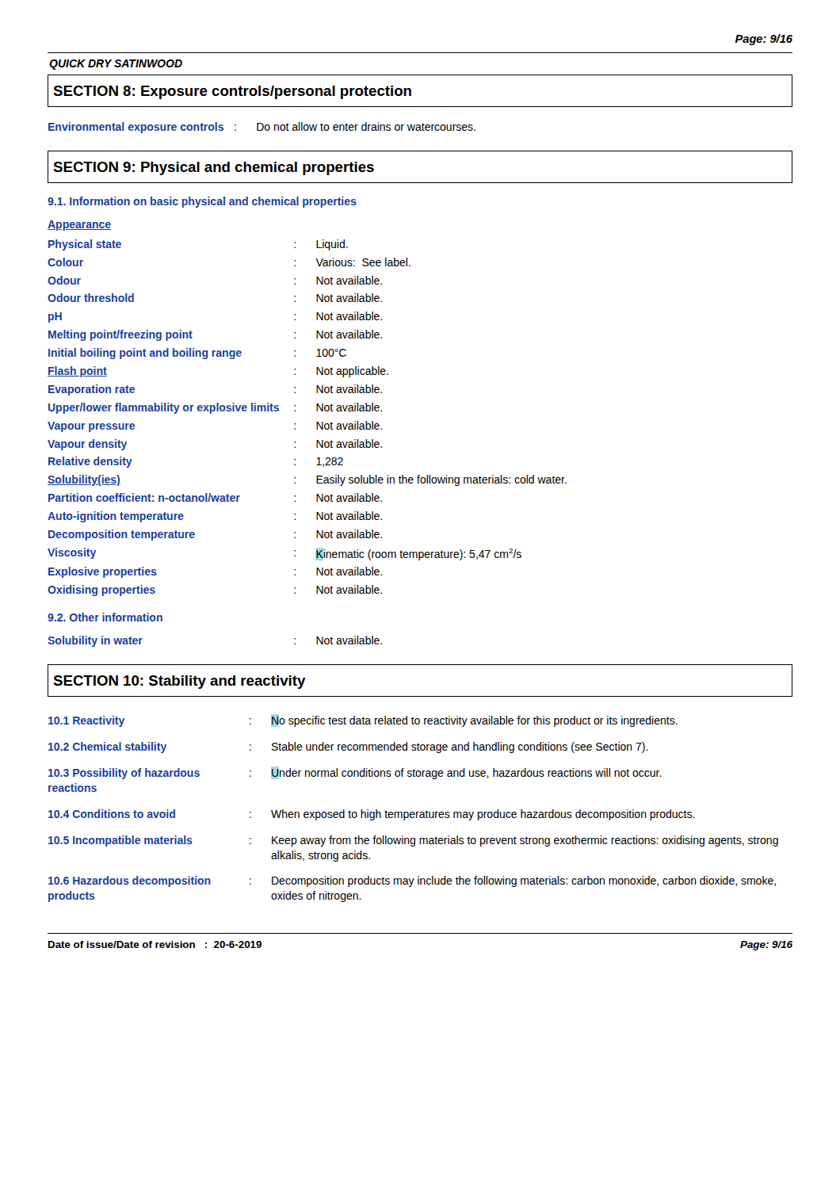Page: 9/16
QUICK DRY SATINWOOD
SECTION 8: Exposure controls/personal protection
| Environmental exposure controls | : | Do not allow to enter drains or watercourses. |
SECTION 9: Physical and chemical properties
9.1. Information on basic physical and chemical properties
Appearance
| Physical state | : | Liquid. |
| Colour | : | Various: See label. |
| Odour | : | Not available. |
| Odour threshold | : | Not available. |
| pH | : | Not available. |
| Melting point/freezing point | : | Not available. |
| Initial boiling point and boiling range | : | 100°C |
| Flash point | : | Not applicable. |
| Evaporation rate | : | Not available. |
| Upper/lower flammability or explosive limits | : | Not available. |
| Vapour pressure | : | Not available. |
| Vapour density | : | Not available. |
| Relative density | : | 1,282 |
| Solubility(ies) | : | Easily soluble in the following materials: cold water. |
| Partition coefficient: n-octanol/water | : | Not available. |
| Auto-ignition temperature | : | Not available. |
| Decomposition temperature | : | Not available. |
| Viscosity | : | K inematic (room temperature): 5,47 cm 2 /s |
| Explosive properties | : | Not available. |
| Oxidising properties | : | Not available. |
9.2. Other information
| Solubility in water | : | Not available. |
SECTION 10: Stability and reactivity
| 10.1 Reactivity | : | N o specific test data related to reactivity available for this product or its ingredients. |
| 10.2 Chemical stability | : | Stable under recommended storage and handling conditions (see Section 7). |
| 10.3 Possibility of hazardous reactions | : | U nder normal conditions of storage and use, hazardous reactions will not occur. |
| 10.4 Conditions to avoid | : | When exposed to high temperatures may produce hazardous decomposition products. |
| 10.5 Incompatible materials | : | Keep away from the following materials to prevent strong exothermic reactions: oxidising agents, strong alkalis, strong acids. |
| 10.6 Hazardous decomposition products | : | Decomposition products may include the following materials: carbon monoxide, carbon dioxide, smoke, oxides of nitrogen. |
Date of issue/Date of revision : 20-6-2019
Page: 9/16